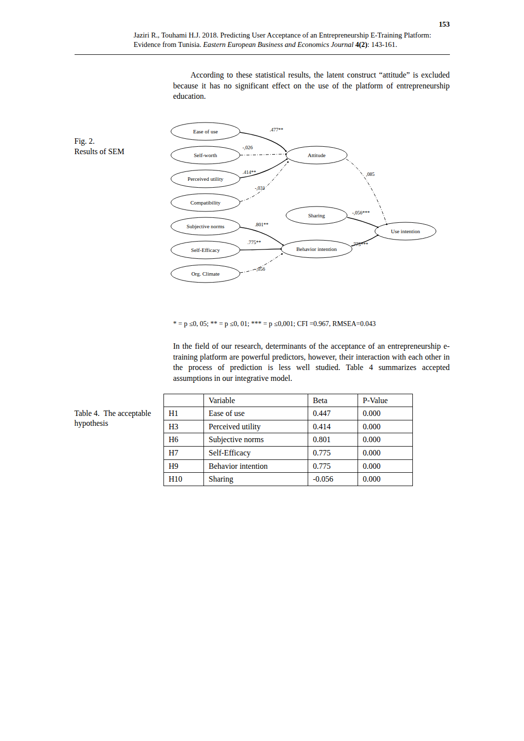153
Jaziri R., Touhami H.J. 2018. Predicting User Acceptance of an Entrepreneurship E-Training Platform: Evidence from Tunisia. Eastern European Business and Economics Journal 4(2): 143-161.
According to these statistical results, the latent construct “attitude” is excluded because it has no significant effect on the use of the platform of entrepreneurship education.
Fig. 2.
Results of SEM
Ease of use Self-worth Perceived utility Compatibility Subjective norms Self-Efficacy Org. Climate Attitude Sharing Behavior intention Use intention .477** -,026 .414** -,031 .801** .775** -,056 ,085 -,056*** ,775***
* = p ≤0, 05; ** = p ≤0, 01; *** = p ≤0,001; CFI =0.967, RMSEA=0.043
In the field of our research, determinants of the acceptance of an entrepreneurship e-training platform are powerful predictors, however, their interaction with each other in the process of prediction is less well studied. Table 4 summarizes accepted assumptions in our integrative model.
Table 4. The acceptable hypothesis
| | Variable | Beta | P-Value |
| --- | --- | --- | --- |
| H1 | Ease of use | 0.447 | 0.000 |
| H3 | Perceived utility | 0.414 | 0.000 |
| H6 | Subjective norms | 0.801 | 0.000 |
| H7 | Self-Efficacy | 0.775 | 0.000 |
| H9 | Behavior intention | 0.775 | 0.000 |
| H10 | Sharing | -0.056 | 0.000 |